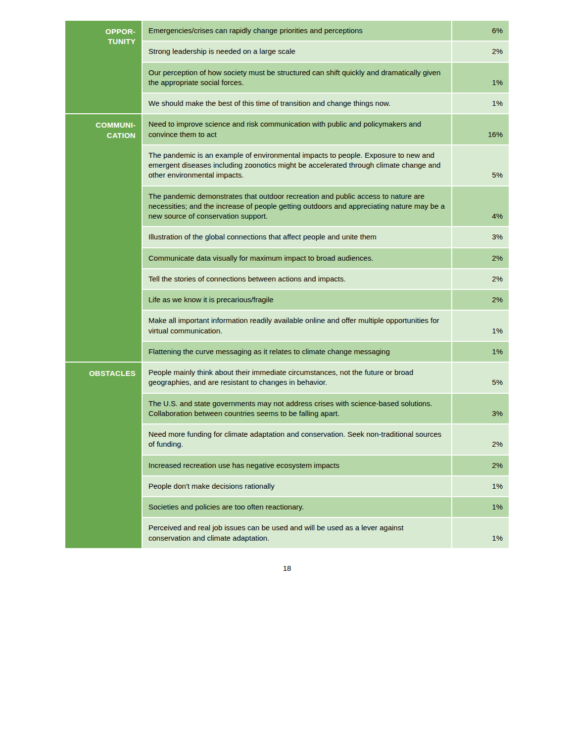| OPPOR- TUNITY | Emergencies/crises can rapidly change priorities and perceptions | 6% |
| Strong leadership is needed on a large scale | 2% |
| Our perception of how society must be structured can shift quickly and dramatically given the appropriate social forces. | 1% |
| We should make the best of this time of transition and change things now. | 1% |
| COMMUNI- CATION | Need to improve science and risk communication with public and policymakers and convince them to act | 16% |
| The pandemic is an example of environmental impacts to people. Exposure to new and emergent diseases including zoonotics might be accelerated through climate change and other environmental impacts. | 5% |
| The pandemic demonstrates that outdoor recreation and public access to nature are necessities; and the increase of people getting outdoors and appreciating nature may be a new source of conservation support. | 4% |
| Illustration of the global connections that affect people and unite them | 3% |
| Communicate data visually for maximum impact to broad audiences. | 2% |
| Tell the stories of connections between actions and impacts. | 2% |
| Life as we know it is precarious/fragile | 2% |
| Make all important information readily available online and offer multiple opportunities for virtual communication. | 1% |
| Flattening the curve messaging as it relates to climate change messaging | 1% |
| OBSTACLES | People mainly think about their immediate circumstances, not the future or broad geographies, and are resistant to changes in behavior. | 5% |
| The U.S. and state governments may not address crises with science-based solutions. Collaboration between countries seems to be falling apart. | 3% |
| Need more funding for climate adaptation and conservation. Seek non-traditional sources of funding. | 2% |
| Increased recreation use has negative ecosystem impacts | 2% |
| People don't make decisions rationally | 1% |
| Societies and policies are too often reactionary. | 1% |
| Perceived and real job issues can be used and will be used as a lever against conservation and climate adaptation. | 1% |
18